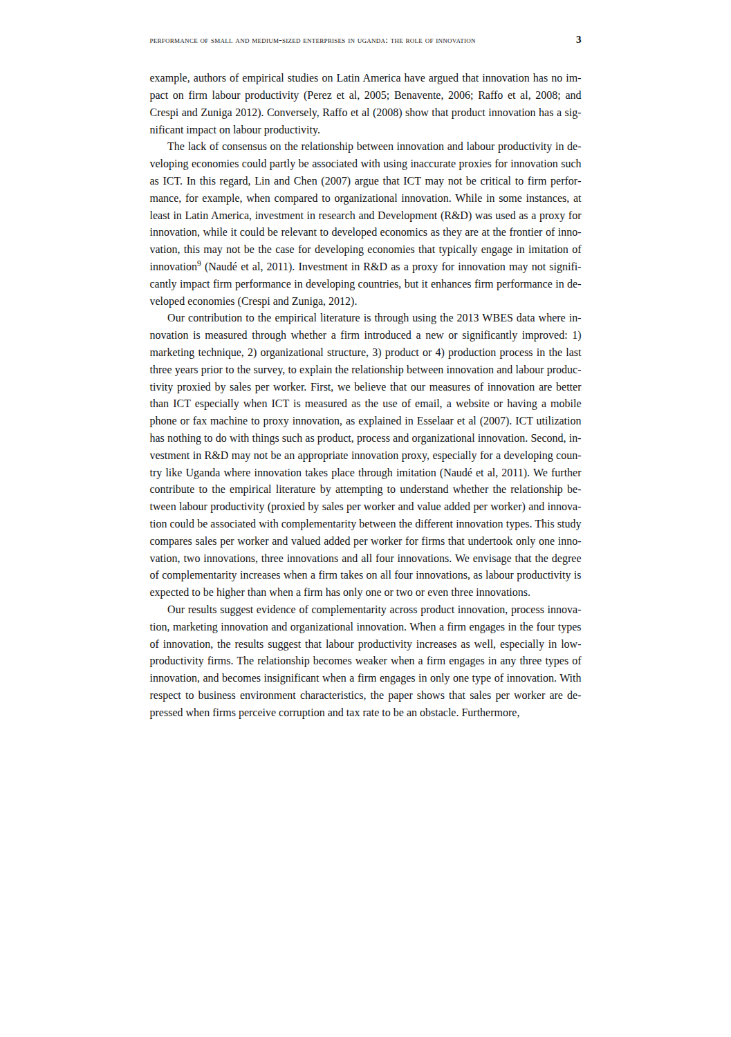Performance of Small and Medium-sized Enterprises in Uganda: the Role of Innovation
3
example, authors of empirical studies on Latin America have argued that innovation has no impact on firm labour productivity (Perez et al, 2005; Benavente, 2006; Raffo et al, 2008; and Crespi and Zuniga 2012). Conversely, Raffo et al (2008) show that product innovation has a significant impact on labour productivity.
The lack of consensus on the relationship between innovation and labour productivity in developing economies could partly be associated with using inaccurate proxies for innovation such as ICT. In this regard, Lin and Chen (2007) argue that ICT may not be critical to firm performance, for example, when compared to organizational innovation. While in some instances, at least in Latin America, investment in research and Development (R&D) was used as a proxy for innovation, while it could be relevant to developed economics as they are at the frontier of innovation, this may not be the case for developing economies that typically engage in imitation of innovation9 (Naudé et al, 2011). Investment in R&D as a proxy for innovation may not significantly impact firm performance in developing countries, but it enhances firm performance in developed economies (Crespi and Zuniga, 2012).
Our contribution to the empirical literature is through using the 2013 WBES data where innovation is measured through whether a firm introduced a new or significantly improved: 1) marketing technique, 2) organizational structure, 3) product or 4) production process in the last three years prior to the survey, to explain the relationship between innovation and labour productivity proxied by sales per worker. First, we believe that our measures of innovation are better than ICT especially when ICT is measured as the use of email, a website or having a mobile phone or fax machine to proxy innovation, as explained in Esselaar et al (2007). ICT utilization has nothing to do with things such as product, process and organizational innovation. Second, investment in R&D may not be an appropriate innovation proxy, especially for a developing country like Uganda where innovation takes place through imitation (Naudé et al, 2011). We further contribute to the empirical literature by attempting to understand whether the relationship between labour productivity (proxied by sales per worker and value added per worker) and innovation could be associated with complementarity between the different innovation types. This study compares sales per worker and valued added per worker for firms that undertook only one innovation, two innovations, three innovations and all four innovations. We envisage that the degree of complementarity increases when a firm takes on all four innovations, as labour productivity is expected to be higher than when a firm has only one or two or even three innovations.
Our results suggest evidence of complementarity across product innovation, process innovation, marketing innovation and organizational innovation. When a firm engages in the four types of innovation, the results suggest that labour productivity increases as well, especially in low-productivity firms. The relationship becomes weaker when a firm engages in any three types of innovation, and becomes insignificant when a firm engages in only one type of innovation. With respect to business environment characteristics, the paper shows that sales per worker are depressed when firms perceive corruption and tax rate to be an obstacle. Furthermore,